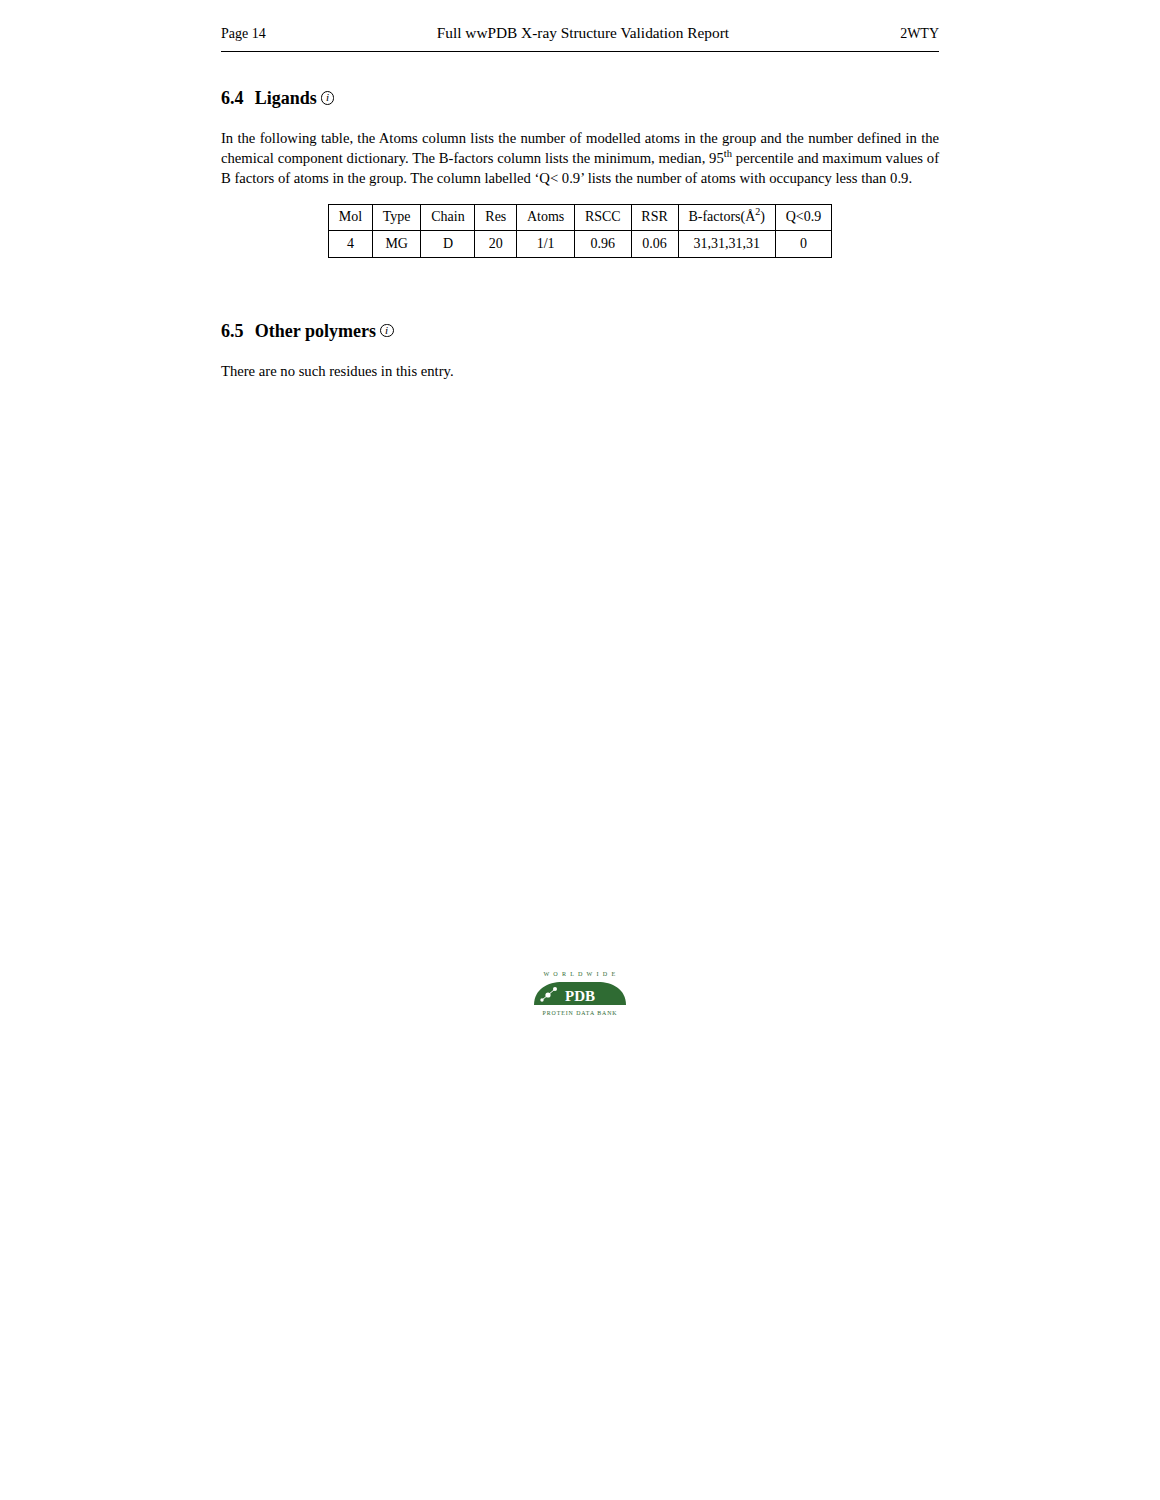Page 14
Full wwPDB X-ray Structure Validation Report
2WTY
6.4 Ligandsi
In the following table, the Atoms column lists the number of modelled atoms in the group and the number defined in the chemical component dictionary. The B-factors column lists the minimum, median, 95th percentile and maximum values of B factors of atoms in the group. The column labelled ‘Q< 0.9’ lists the number of atoms with occupancy less than 0.9.
| Mol | Type | Chain | Res | Atoms | RSCC | RSR | B-factors(Å 2 ) | Q<0.9 |
| --- | --- | --- | --- | --- | --- | --- | --- | --- |
| 4 | MG | D | 20 | 1/1 | 0.96 | 0.06 | 31,31,31,31 | 0 |
6.5 Other polymersi
There are no such residues in this entry.
W O R L D W I D E
PDB
PROTEIN DATA BANK